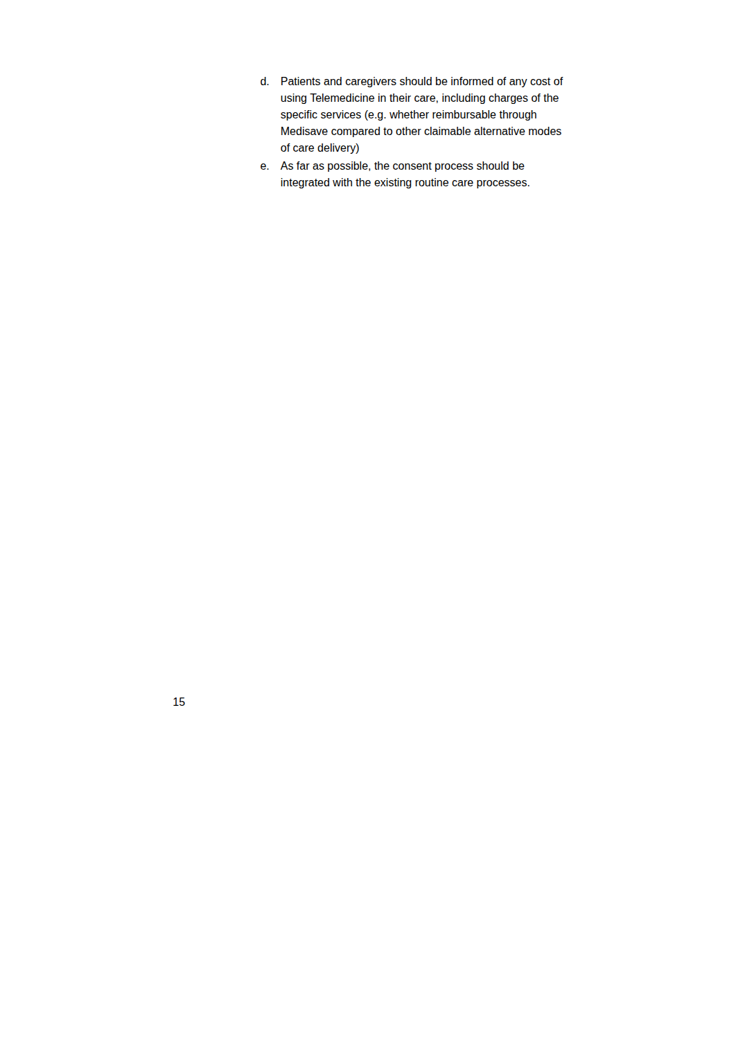Patients and caregivers should be informed of any cost of using Telemedicine in their care, including charges of the specific services (e.g. whether reimbursable through Medisave compared to other claimable alternative modes of care delivery)
As far as possible, the consent process should be integrated with the existing routine care processes.
15